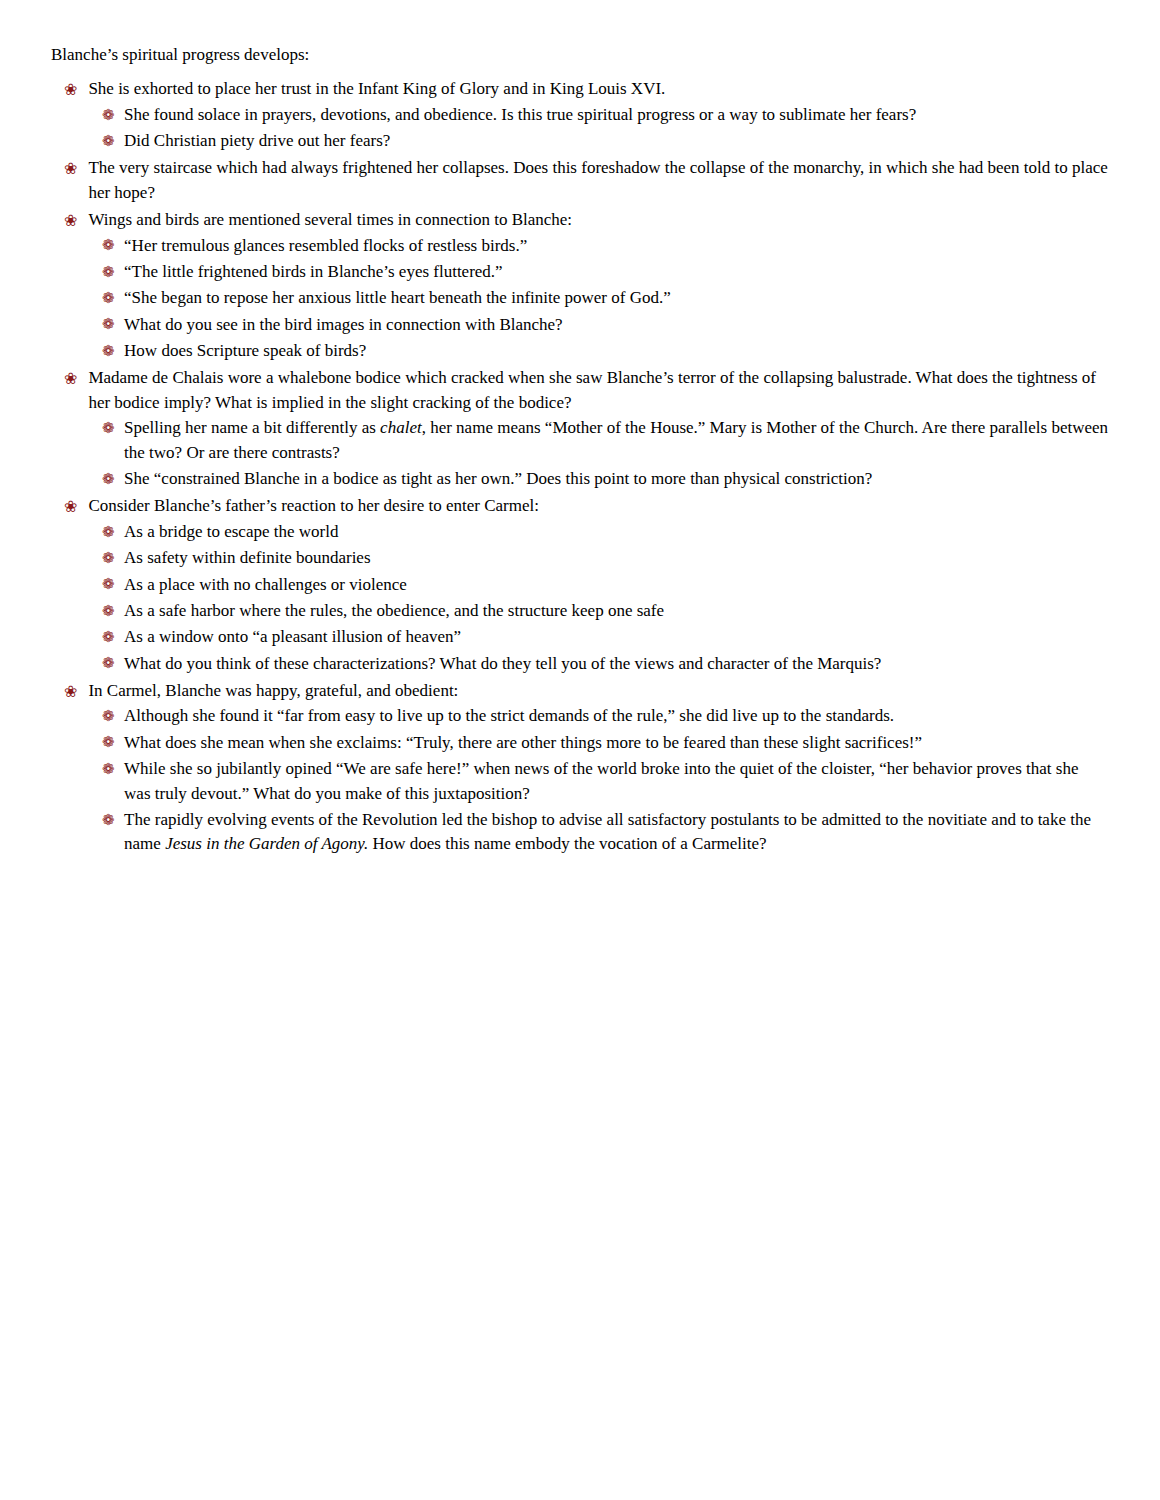Blanche’s spiritual progress develops:
She is exhorted to place her trust in the Infant King of Glory and in King Louis XVI.
She found solace in prayers, devotions, and obedience. Is this true spiritual progress or a way to sublimate her fears?
Did Christian piety drive out her fears?
The very staircase which had always frightened her collapses. Does this foreshadow the collapse of the monarchy, in which she had been told to place her hope?
Wings and birds are mentioned several times in connection to Blanche:
“Her tremulous glances resembled flocks of restless birds.”
“The little frightened birds in Blanche’s eyes fluttered.”
“She began to repose her anxious little heart beneath the infinite power of God.”
What do you see in the bird images in connection with Blanche?
How does Scripture speak of birds?
Madame de Chalais wore a whalebone bodice which cracked when she saw Blanche’s terror of the collapsing balustrade. What does the tightness of her bodice imply? What is implied in the slight cracking of the bodice?
Spelling her name a bit differently as chalet, her name means “Mother of the House.” Mary is Mother of the Church. Are there parallels between the two? Or are there contrasts?
She “constrained Blanche in a bodice as tight as her own.” Does this point to more than physical constriction?
Consider Blanche’s father’s reaction to her desire to enter Carmel:
As a bridge to escape the world
As safety within definite boundaries
As a place with no challenges or violence
As a safe harbor where the rules, the obedience, and the structure keep one safe
As a window onto “a pleasant illusion of heaven”
What do you think of these characterizations? What do they tell you of the views and character of the Marquis?
In Carmel, Blanche was happy, grateful, and obedient:
Although she found it “far from easy to live up to the strict demands of the rule,” she did live up to the standards.
What does she mean when she exclaims: “Truly, there are other things more to be feared than these slight sacrifices!”
While she so jubilantly opined “We are safe here!” when news of the world broke into the quiet of the cloister, “her behavior proves that she was truly devout.” What do you make of this juxtaposition?
The rapidly evolving events of the Revolution led the bishop to advise all satisfactory postulants to be admitted to the novitiate and to take the name Jesus in the Garden of Agony. How does this name embody the vocation of a Carmelite?